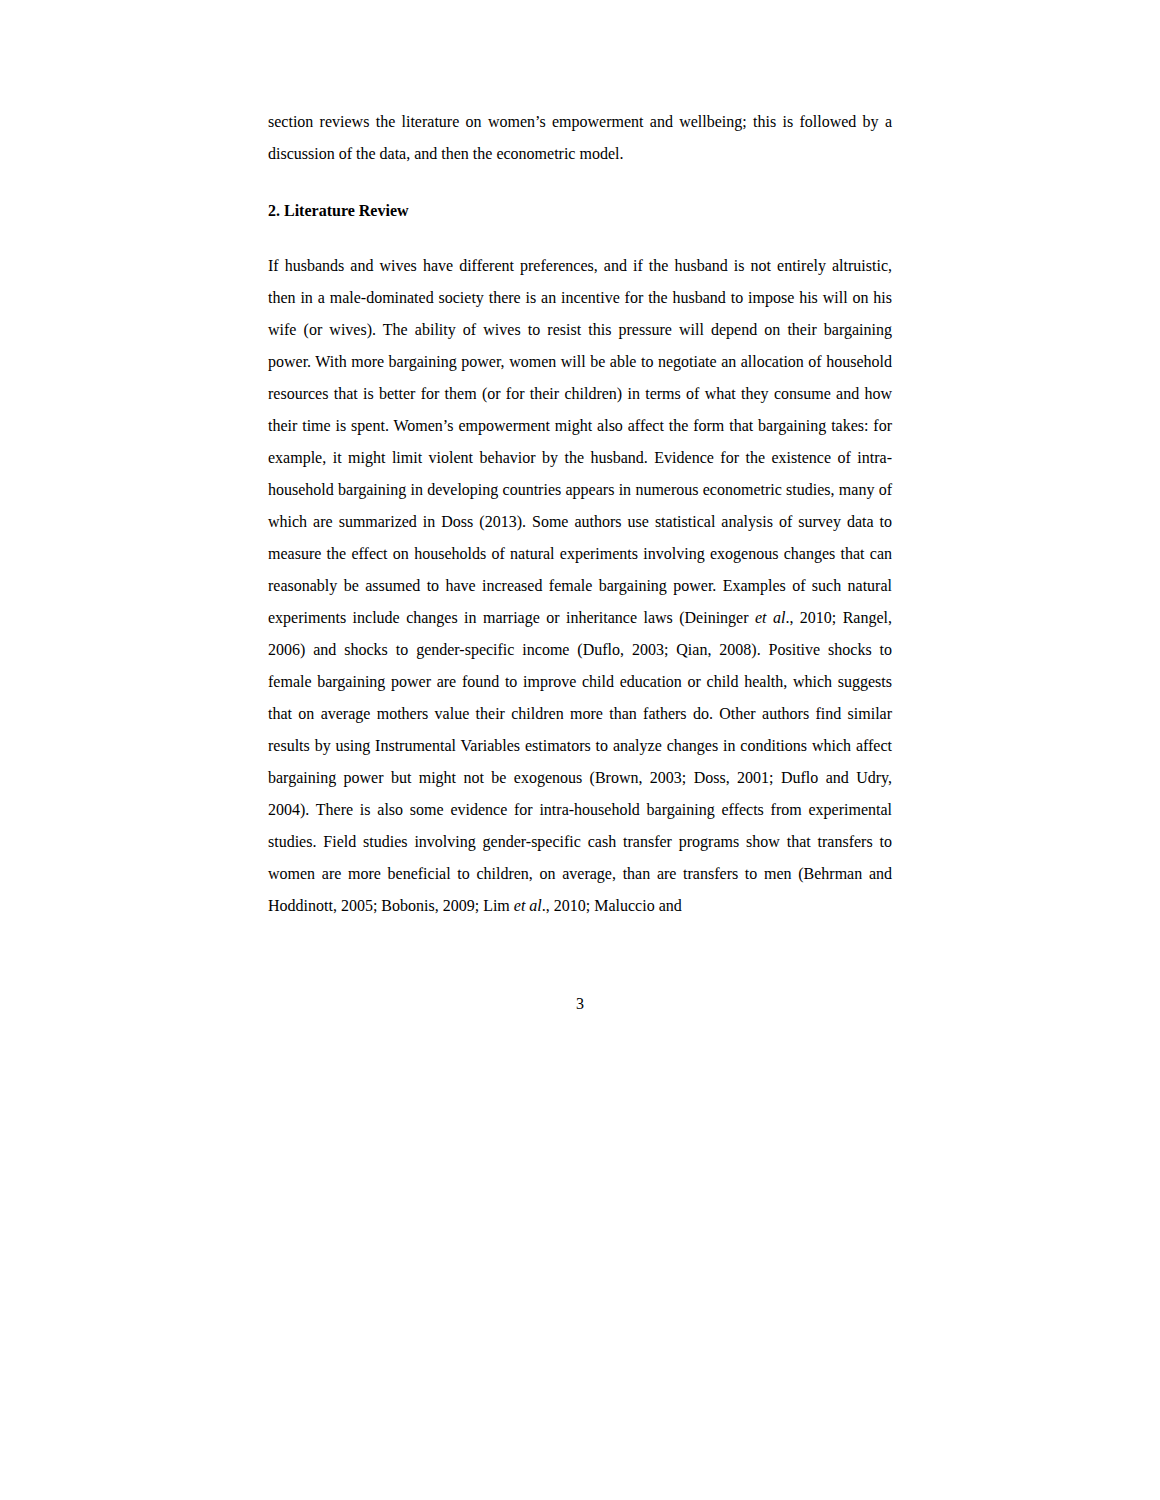section reviews the literature on women’s empowerment and wellbeing; this is followed by a discussion of the data, and then the econometric model.
2. Literature Review
If husbands and wives have different preferences, and if the husband is not entirely altruistic, then in a male-dominated society there is an incentive for the husband to impose his will on his wife (or wives). The ability of wives to resist this pressure will depend on their bargaining power. With more bargaining power, women will be able to negotiate an allocation of household resources that is better for them (or for their children) in terms of what they consume and how their time is spent. Women’s empowerment might also affect the form that bargaining takes: for example, it might limit violent behavior by the husband. Evidence for the existence of intra-household bargaining in developing countries appears in numerous econometric studies, many of which are summarized in Doss (2013). Some authors use statistical analysis of survey data to measure the effect on households of natural experiments involving exogenous changes that can reasonably be assumed to have increased female bargaining power. Examples of such natural experiments include changes in marriage or inheritance laws (Deininger et al., 2010; Rangel, 2006) and shocks to gender-specific income (Duflo, 2003; Qian, 2008). Positive shocks to female bargaining power are found to improve child education or child health, which suggests that on average mothers value their children more than fathers do. Other authors find similar results by using Instrumental Variables estimators to analyze changes in conditions which affect bargaining power but might not be exogenous (Brown, 2003; Doss, 2001; Duflo and Udry, 2004). There is also some evidence for intra-household bargaining effects from experimental studies. Field studies involving gender-specific cash transfer programs show that transfers to women are more beneficial to children, on average, than are transfers to men (Behrman and Hoddinott, 2005; Bobonis, 2009; Lim et al., 2010; Maluccio and
3